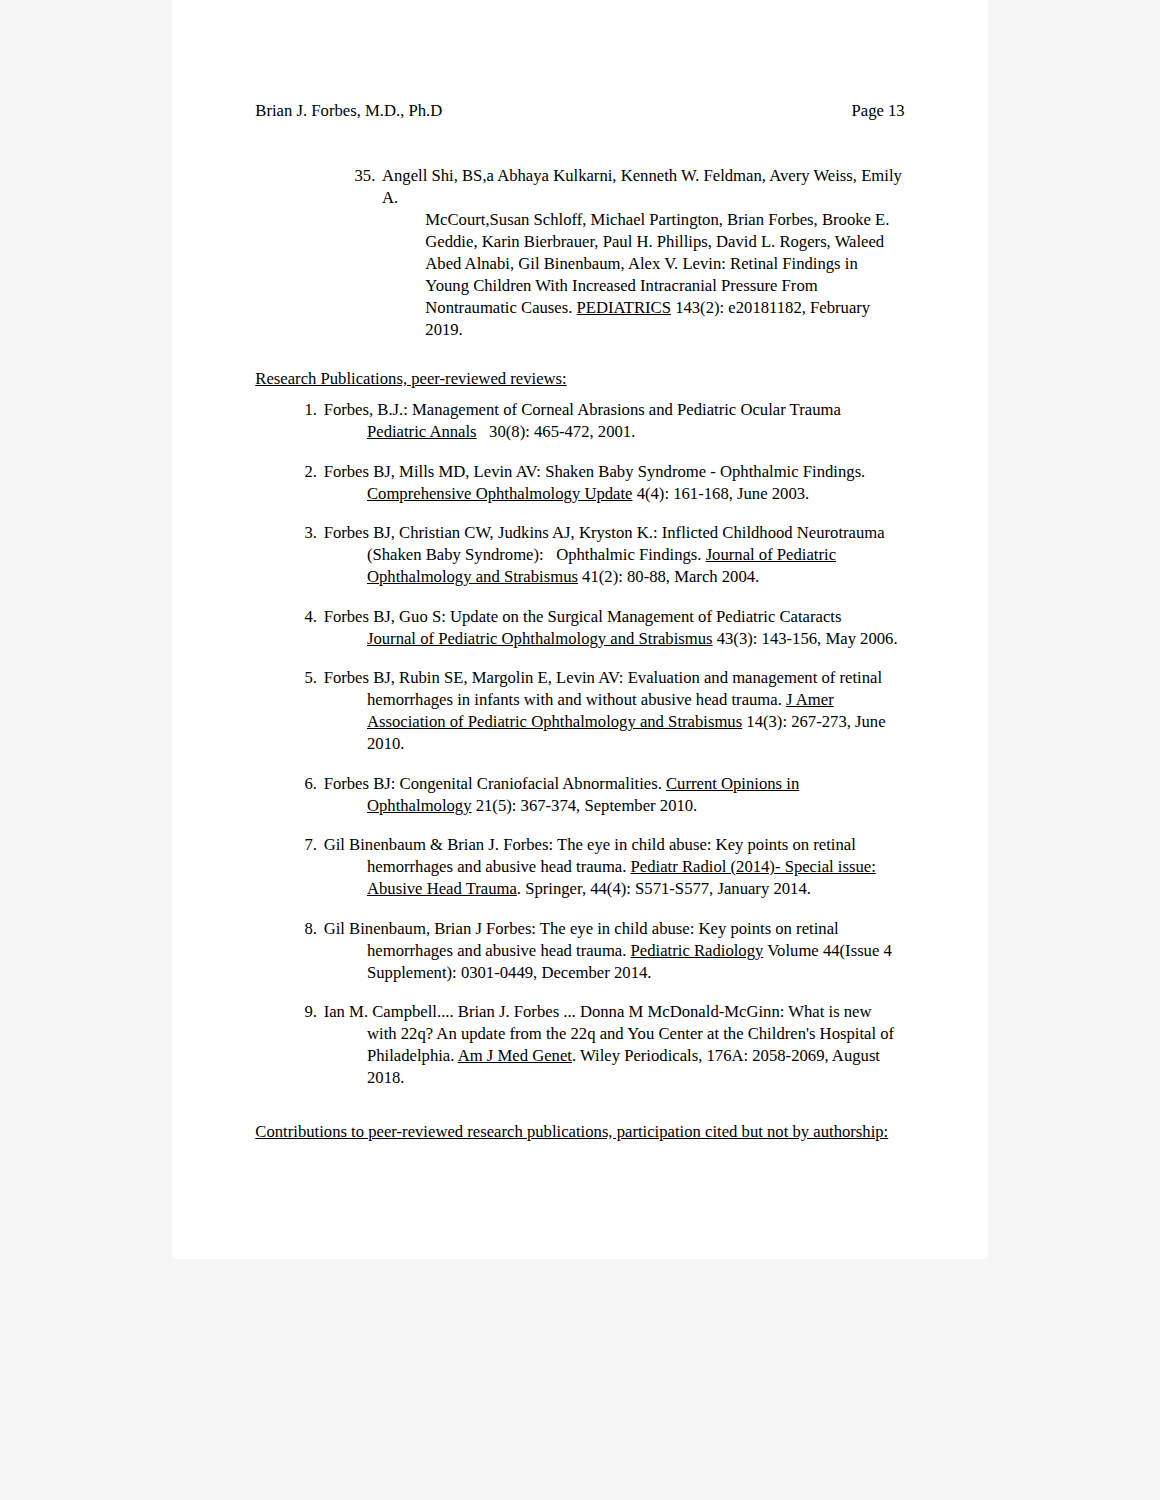Brian J. Forbes, M.D., Ph.D Page 13
35. Angell Shi, BS,a Abhaya Kulkarni, Kenneth W. Feldman, Avery Weiss, Emily A. McCourt,Susan Schloff, Michael Partington, Brian Forbes, Brooke E. Geddie, Karin Bierbrauer, Paul H. Phillips, David L. Rogers, Waleed Abed Alnabi, Gil Binenbaum, Alex V. Levin: Retinal Findings in Young Children With Increased Intracranial Pressure From Nontraumatic Causes. PEDIATRICS 143(2): e20181182, February 2019.
Research Publications, peer-reviewed reviews:
1. Forbes, B.J.: Management of Corneal Abrasions and Pediatric Ocular Trauma Pediatric Annals 30(8): 465-472, 2001.
2. Forbes BJ, Mills MD, Levin AV: Shaken Baby Syndrome - Ophthalmic Findings. Comprehensive Ophthalmology Update 4(4): 161-168, June 2003.
3. Forbes BJ, Christian CW, Judkins AJ, Kryston K.: Inflicted Childhood Neurotrauma (Shaken Baby Syndrome): Ophthalmic Findings. Journal of Pediatric Ophthalmology and Strabismus 41(2): 80-88, March 2004.
4. Forbes BJ, Guo S: Update on the Surgical Management of Pediatric Cataracts Journal of Pediatric Ophthalmology and Strabismus 43(3): 143-156, May 2006.
5. Forbes BJ, Rubin SE, Margolin E, Levin AV: Evaluation and management of retinal hemorrhages in infants with and without abusive head trauma. J Amer Association of Pediatric Ophthalmology and Strabismus 14(3): 267-273, June 2010.
6. Forbes BJ: Congenital Craniofacial Abnormalities. Current Opinions in Ophthalmology 21(5): 367-374, September 2010.
7. Gil Binenbaum & Brian J. Forbes: The eye in child abuse: Key points on retinal hemorrhages and abusive head trauma. Pediatr Radiol (2014)- Special issue: Abusive Head Trauma. Springer, 44(4): S571-S577, January 2014.
8. Gil Binenbaum, Brian J Forbes: The eye in child abuse: Key points on retinal hemorrhages and abusive head trauma. Pediatric Radiology Volume 44(Issue 4 Supplement): 0301-0449, December 2014.
9. Ian M. Campbell.... Brian J. Forbes ... Donna M McDonald-McGinn: What is new with 22q? An update from the 22q and You Center at the Children's Hospital of Philadelphia. Am J Med Genet. Wiley Periodicals, 176A: 2058-2069, August 2018.
Contributions to peer-reviewed research publications, participation cited but not by authorship: